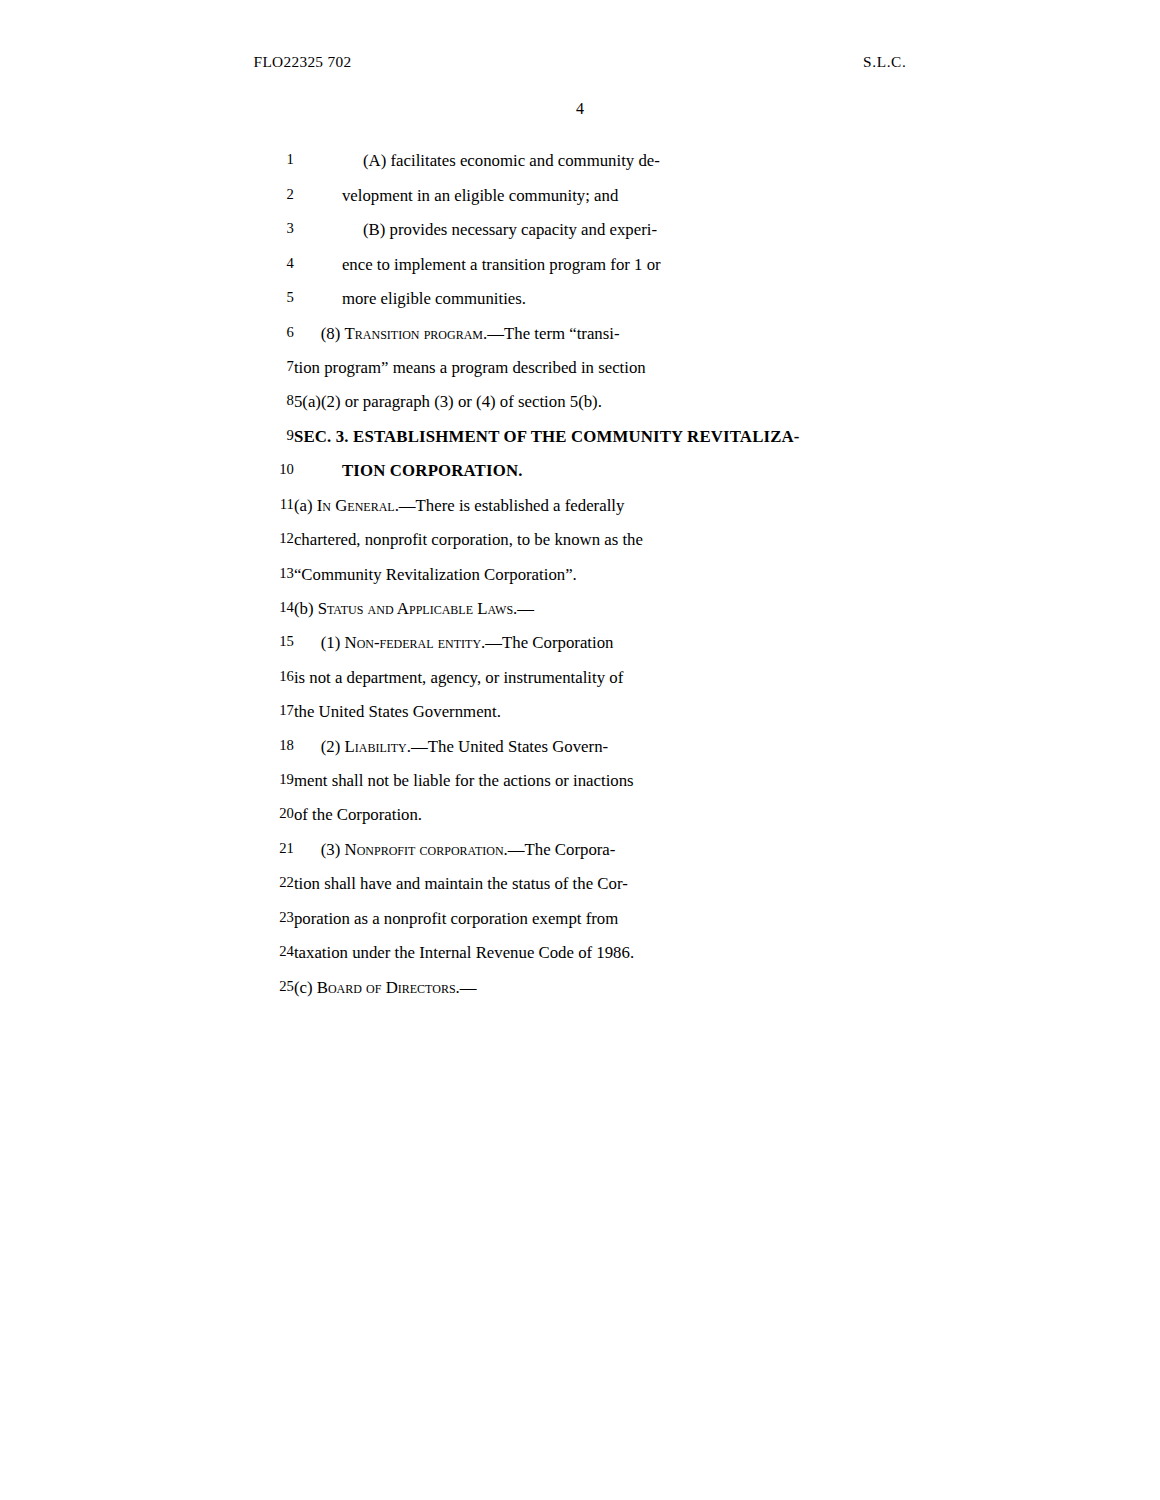FLO22325 702 S.L.C.
4
| 1 | (A) facilitates economic and community de- |
| 2 | velopment in an eligible community; and |
| 3 | (B) provides necessary capacity and experi- |
| 4 | ence to implement a transition program for 1 or |
| 5 | more eligible communities. |
| 6 | (8) Transition program. —The term “transi- |
| 7 | tion program” means a program described in section |
| 8 | 5(a)(2) or paragraph (3) or (4) of section 5(b). |
| 9 | SEC. 3. ESTABLISHMENT OF THE COMMUNITY REVITALIZA- |
| 10 | TION CORPORATION. |
| 11 | (a) In General. —There is established a federally |
| 12 | chartered, nonprofit corporation, to be known as the |
| 13 | “Community Revitalization Corporation”. |
| 14 | (b) Status and Applicable Laws. — |
| 15 | (1) Non-federal entity. —The Corporation |
| 16 | is not a department, agency, or instrumentality of |
| 17 | the United States Government. |
| 18 | (2) Liability. —The United States Govern- |
| 19 | ment shall not be liable for the actions or inactions |
| 20 | of the Corporation. |
| 21 | (3) Nonprofit corporation. —The Corpora- |
| 22 | tion shall have and maintain the status of the Cor- |
| 23 | poration as a nonprofit corporation exempt from |
| 24 | taxation under the Internal Revenue Code of 1986. |
| 25 | (c) Board of Directors. — |